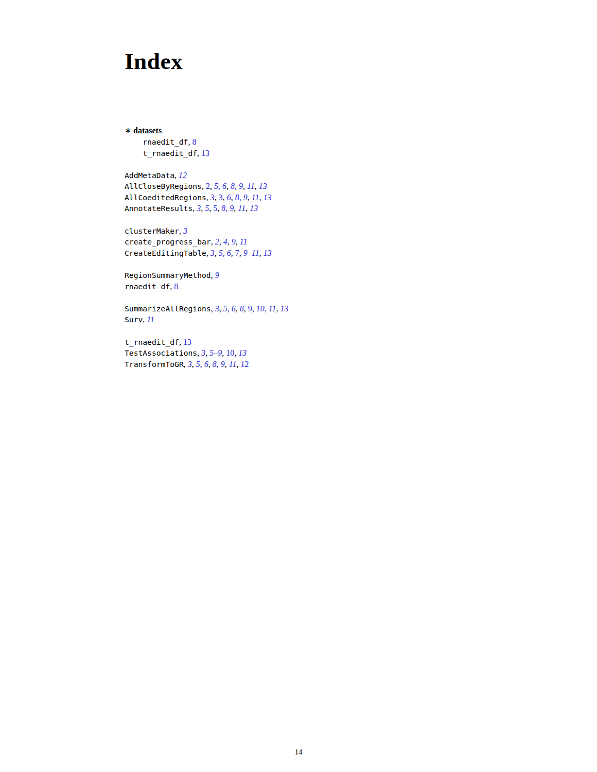Index
∗ datasets
rnaedit_df, 8
t_rnaedit_df, 13
AddMetaData, 12
AllCloseByRegions, 2, 5, 6, 8, 9, 11, 13
AllCoeditedRegions, 3, 3, 6, 8, 9, 11, 13
AnnotateResults, 3, 5, 5, 8, 9, 11, 13
clusterMaker, 3
create_progress_bar, 2, 4, 9, 11
CreateEditingTable, 3, 5, 6, 7, 9–11, 13
RegionSummaryMethod, 9
rnaedit_df, 8
SummarizeAllRegions, 3, 5, 6, 8, 9, 10, 11, 13
Surv, 11
t_rnaedit_df, 13
TestAssociations, 3, 5–9, 10, 13
TransformToGR, 3, 5, 6, 8, 9, 11, 12
14